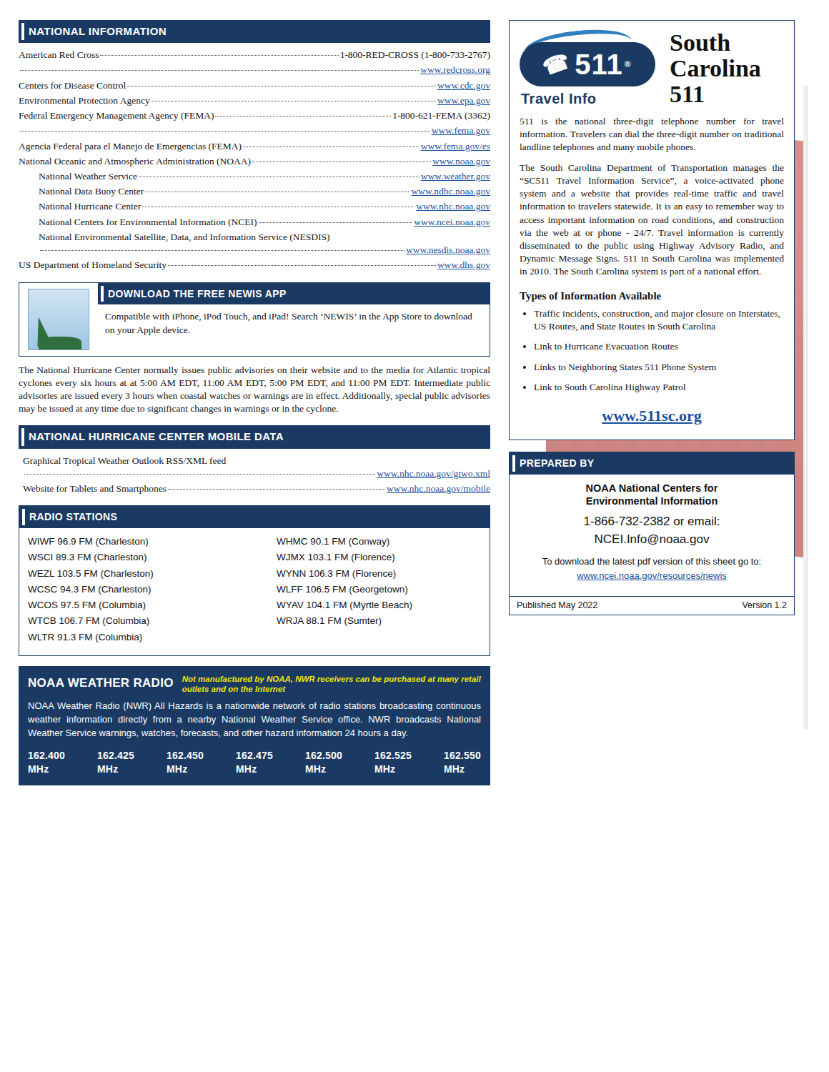NATIONAL INFORMATION
American Red Cross 1-800-RED-CROSS (1-800-733-2767)
www.redcross.org
Centers for Disease Control www.cdc.gov
Environmental Protection Agency www.epa.gov
Federal Emergency Management Agency (FEMA) 1-800-621-FEMA (3362)
www.fema.gov
Agencia Federal para el Manejo de Emergencias (FEMA) www.fema.gov/es
National Oceanic and Atmospheric Administration (NOAA) www.noaa.gov
National Weather Service www.weather.gov
National Data Buoy Center www.ndbc.noaa.gov
National Hurricane Center www.nhc.noaa.gov
National Centers for Environmental Information (NCEI) www.ncei.noaa.gov
National Environmental Satellite, Data, and Information Service (NESDIS)
www.nesdis.noaa.gov
US Department of Homeland Security www.dhs.gov
DOWNLOAD THE FREE NEWIS APP
Compatible with iPhone, iPod Touch, and iPad! Search ‘NEWIS’ in the App Store to download on your Apple device.
The National Hurricane Center normally issues public advisories on their website and to the media for Atlantic tropical cyclones every six hours at at 5:00 AM EDT, 11:00 AM EDT, 5:00 PM EDT, and 11:00 PM EDT. Intermediate public advisories are issued every 3 hours when coastal watches or warnings are in effect. Additionally, special public advisories may be issued at any time due to significant changes in warnings or in the cyclone.
NATIONAL HURRICANE CENTER MOBILE DATA
Graphical Tropical Weather Outlook RSS/XML feed
www.nhc.noaa.gov/gtwo.xml
Website for Tablets and Smartphones www.nhc.noaa.gov/mobile
RADIO STATIONS
WIWF 96.9 FM (Charleston)
WSCI 89.3 FM (Charleston)
WEZL 103.5 FM (Charleston)
WCSC 94.3 FM (Charleston)
WCOS 97.5 FM (Columbia)
WTCB 106.7 FM (Columbia)
WLTR 91.3 FM (Columbia)
WHMC 90.1 FM (Conway)
WJMX 103.1 FM (Florence)
WYNN 106.3 FM (Florence)
WLFF 106.5 FM (Georgetown)
WYAV 104.1 FM (Myrtle Beach)
WRJA 88.1 FM (Sumter)
NOAA WEATHER RADIO
Not manufactured by NOAA, NWR receivers can be purchased at many retail outlets and on the Internet
NOAA Weather Radio (NWR) All Hazards is a nationwide network of radio stations broadcasting continuous weather information directly from a nearby National Weather Service office. NWR broadcasts National Weather Service warnings, watches, forecasts, and other hazard information 24 hours a day.
162.400 MHz
162.425 MHz
162.450 MHz
162.475 MHz
162.500 MHz
162.525 MHz
162.550 MHz
☎511®
Travel Info
South
Carolina
511
511 is the national three-digit telephone number for travel information. Travelers can dial the three-digit number on traditional landline telephones and many mobile phones.
The South Carolina Department of Transportation manages the “SC511 Travel Information Service”, a voice-activated phone system and a website that provides real-time traffic and travel information to travelers statewide. It is an easy to remember way to access important information on road conditions, and construction via the web at or phone - 24/7. Travel information is currently disseminated to the public using Highway Advisory Radio, and Dynamic Message Signs. 511 in South Carolina was implemented in 2010. The South Carolina system is part of a national effort.
Types of Information Available
Traffic incidents, construction, and major closure on Interstates, US Routes, and State Routes in South Carolina
Link to Hurricane Evacuation Routes
Links to Neighboring States 511 Phone System
Link to South Carolina Highway Patrol
www.511sc.org
PREPARED BY
NOAA National Centers for
Environmental Information
1-866-732-2382 or email:
NCEI.Info@noaa.gov
To download the latest pdf version of this sheet go to:
www.ncei.noaa.gov/resources/newis
Published May 2022 Version 1.2